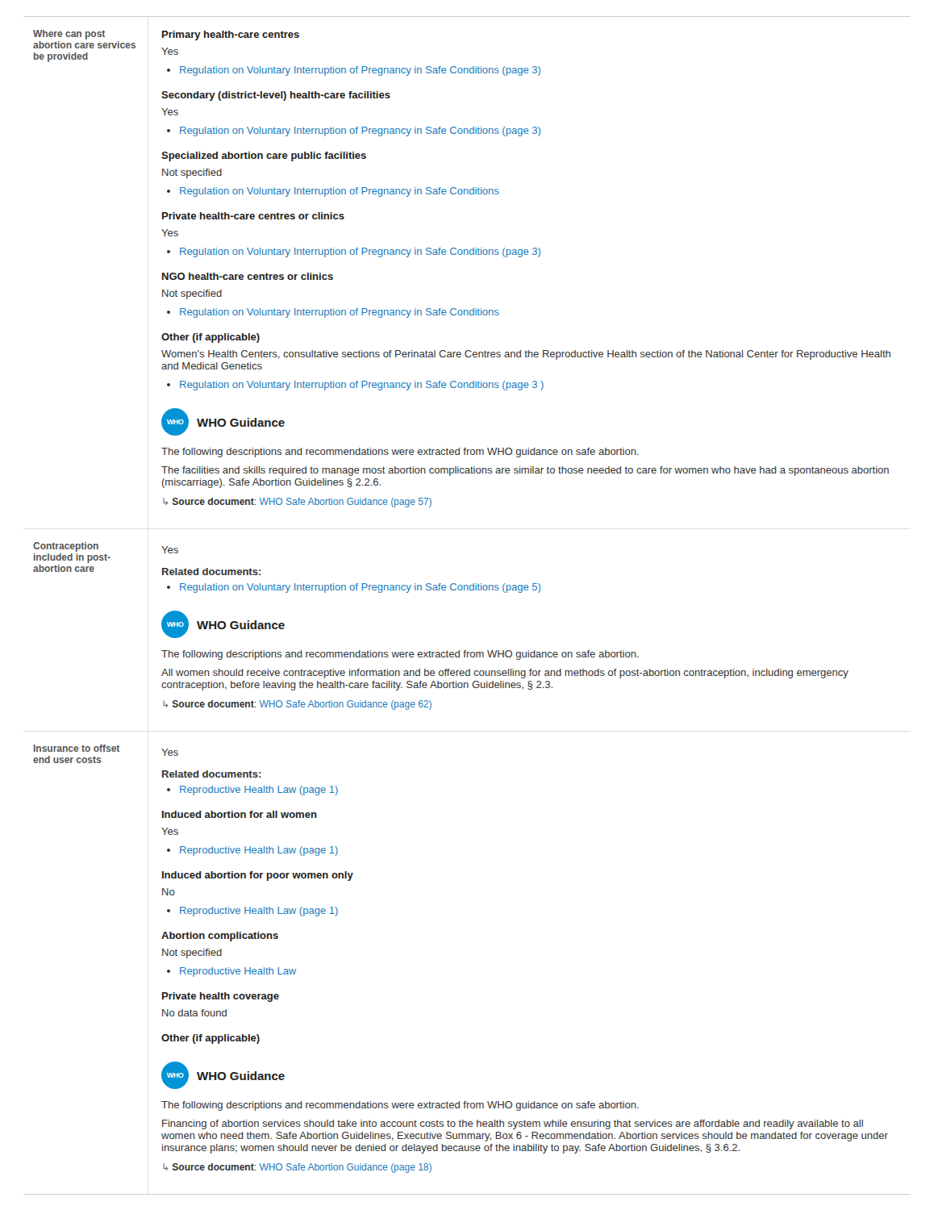| Where can post abortion care services be provided | Primary health-care centres Yes Regulation on Voluntary Interruption of Pregnancy in Safe Conditions (page 3) Secondary (district-level) health-care facilities Yes Regulation on Voluntary Interruption of Pregnancy in Safe Conditions (page 3) Specialized abortion care public facilities Not specified Regulation on Voluntary Interruption of Pregnancy in Safe Conditions Private health-care centres or clinics Yes Regulation on Voluntary Interruption of Pregnancy in Safe Conditions (page 3) NGO health-care centres or clinics Not specified Regulation on Voluntary Interruption of Pregnancy in Safe Conditions Other (if applicable) Women's Health Centers, consultative sections of Perinatal Care Centres and the Reproductive Health section of the National Center for Reproductive Health and Medical Genetics Regulation on Voluntary Interruption of Pregnancy in Safe Conditions (page 3 ) WHO WHO Guidance The following descriptions and recommendations were extracted from WHO guidance on safe abortion. The facilities and skills required to manage most abortion complications are similar to those needed to care for women who have had a spontaneous abortion (miscarriage). Safe Abortion Guidelines § 2.2.6. ↳ Source document : WHO Safe Abortion Guidance (page 57) |
| Contraception included in post-abortion care | Yes Related documents: Regulation on Voluntary Interruption of Pregnancy in Safe Conditions (page 5) WHO WHO Guidance The following descriptions and recommendations were extracted from WHO guidance on safe abortion. All women should receive contraceptive information and be offered counselling for and methods of post-abortion contraception, including emergency contraception, before leaving the health-care facility. Safe Abortion Guidelines, § 2.3. ↳ Source document : WHO Safe Abortion Guidance (page 62) |
| Insurance to offset end user costs | Yes Related documents: Reproductive Health Law (page 1) Induced abortion for all women Yes Reproductive Health Law (page 1) Induced abortion for poor women only No Reproductive Health Law (page 1) Abortion complications Not specified Reproductive Health Law Private health coverage No data found Other (if applicable) WHO WHO Guidance The following descriptions and recommendations were extracted from WHO guidance on safe abortion. Financing of abortion services should take into account costs to the health system while ensuring that services are affordable and readily available to all women who need them. Safe Abortion Guidelines, Executive Summary, Box 6 - Recommendation. Abortion services should be mandated for coverage under insurance plans; women should never be denied or delayed because of the inability to pay. Safe Abortion Guidelines, § 3.6.2. ↳ Source document : WHO Safe Abortion Guidance (page 18) |